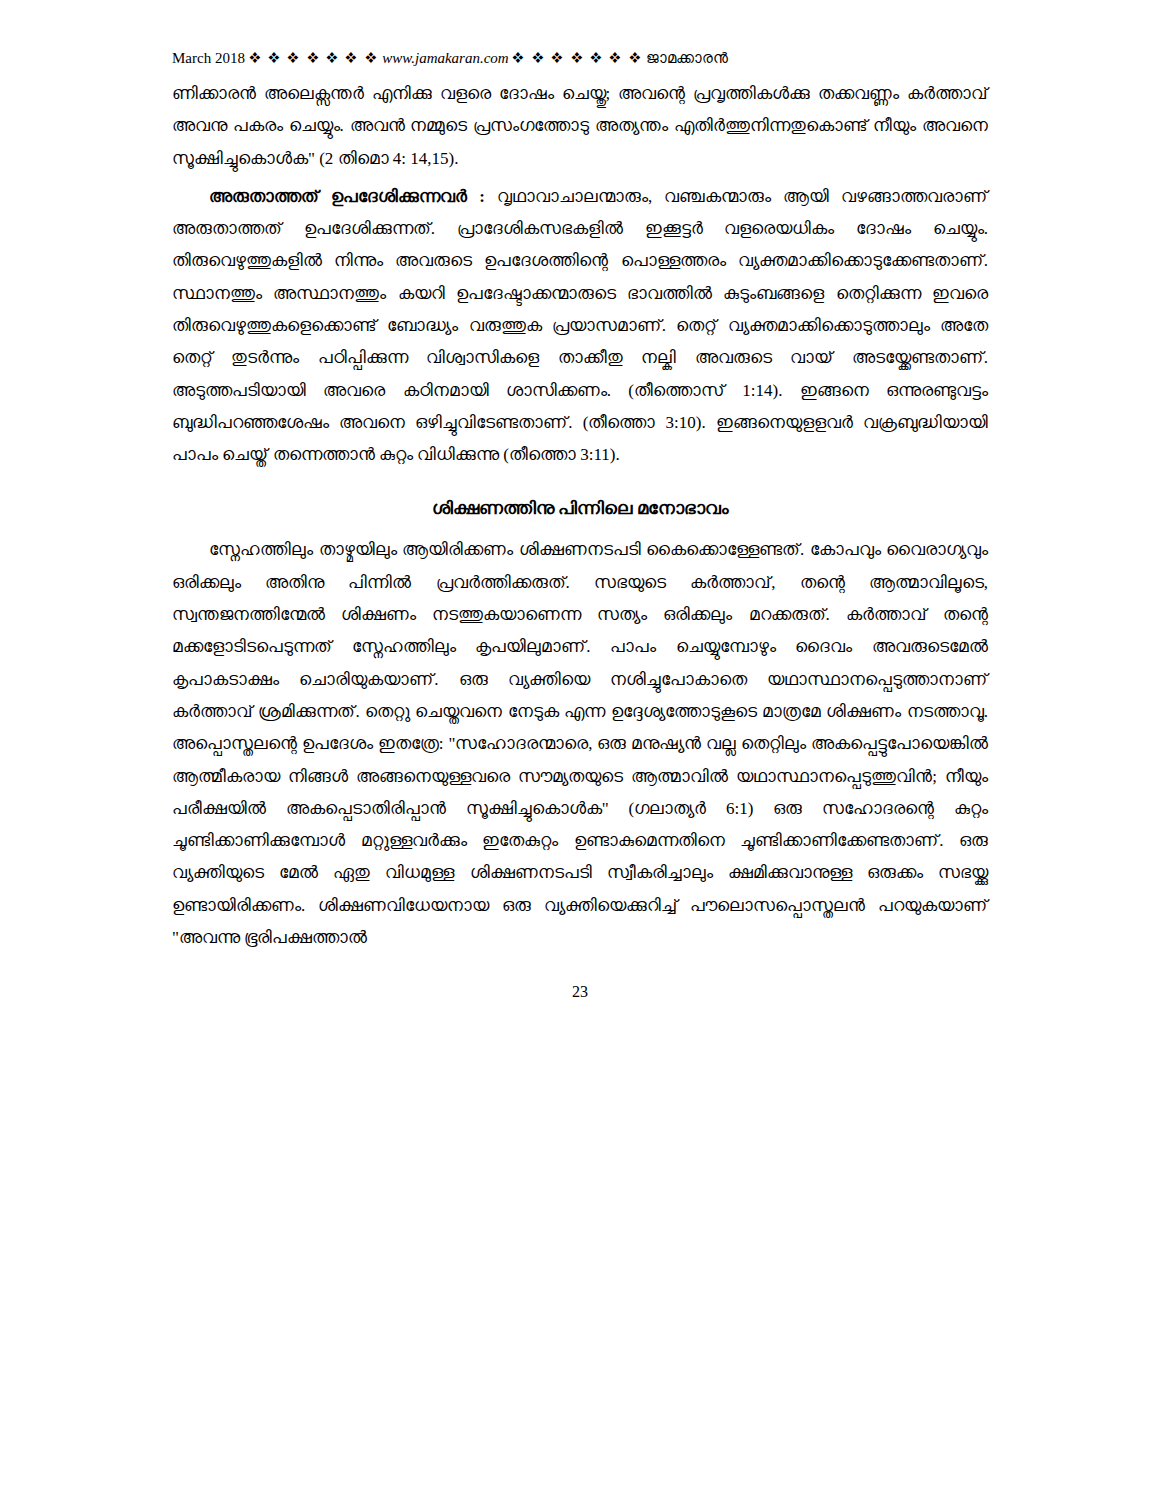March 2018 ❖ ❖ ❖ ❖ ❖ ❖ ❖ www.jamakaran.com ❖ ❖ ❖ ❖ ❖ ❖ ❖ ജാമക്കാരൻ
ണിക്കാരൻ അലെക്സന്തർ എനിക്കു വളരെ ദോഷം ചെയ്തു; അവന്റെ പ്രവൃത്തികൾക്കു തക്കവണ്ണം കർത്താവ് അവനു പകരം ചെയ്യും. അവൻ നമ്മുടെ പ്രസംഗത്തോടു അത്യന്തം എതിർത്തുനിന്നതുകൊണ്ട് നീയും അവനെ സൂക്ഷിച്ചുകൊൾക" (2 തിമൊ 4: 14,15).
അരുതാത്തത് ഉപദേശിക്കുന്നവർ : വൃഥാവാചാലന്മാരും, വഞ്ചകന്മാരും ആയി വഴങ്ങാത്തവരാണ് അരുതാത്തത് ഉപദേശിക്കുന്നത്. പ്രാദേശികസഭകളിൽ ഇക്കൂട്ടർ വളരെയധികം ദോഷം ചെയ്യും. തിരുവെഴുത്തുകളിൽ നിന്നും അവരുടെ ഉപദേശത്തിന്റെ പൊള്ളത്തരം വ്യക്തമാക്കിക്കൊടുക്കേണ്ടതാണ്. സ്ഥാനത്തും അസ്ഥാനത്തും കയറി ഉപദേഷ്ടാക്കന്മാരുടെ ഭാവത്തിൽ കുടുംബങ്ങളെ തെറ്റിക്കുന്ന ഇവരെ തിരുവെഴുത്തുകളെക്കൊണ്ട് ബോദ്ധ്യം വരുത്തുക പ്രയാസമാണ്. തെറ്റ് വ്യക്തമാക്കിക്കൊടുത്താലും അതേ തെറ്റ് തുടർന്നും പഠിപ്പിക്കുന്ന വിശ്വാസികളെ താക്കീതു നല്കി അവരുടെ വായ് അടയ്ക്കേണ്ടതാണ്. അടുത്തപടിയായി അവരെ കഠിനമായി ശാസിക്കണം. (തീത്തൊസ് 1:14). ഇങ്ങനെ ഒന്നുരണ്ടുവട്ടം ബുദ്ധിപറഞ്ഞശേഷം അവനെ ഒഴിച്ചുവിടേണ്ടതാണ്. (തീത്തൊ 3:10). ഇങ്ങനെയുളളവർ വക്രബുദ്ധിയായി പാപം ചെയ്ത് തന്നെത്താൻ കുറ്റം വിധിക്കുന്നു (തീത്തൊ 3:11).
ശിക്ഷണത്തിനു പിന്നിലെ മനോഭാവം
സ്നേഹത്തിലും താഴ്മയിലും ആയിരിക്കണം ശിക്ഷണനടപടി കൈക്കൊള്ളേണ്ടത്. കോപവും വൈരാഗ്യവും ഒരിക്കലും അതിനു പിന്നിൽ പ്രവർത്തിക്കരുത്. സഭയുടെ കർത്താവ്, തന്റെ ആത്മാവിലൂടെ, സ്വന്തജനത്തിന്മേൽ ശിക്ഷണം നടത്തുകയാണെന്ന സത്യം ഒരിക്കലും മറക്കരുത്. കർത്താവ് തന്റെ മക്കളോടിടപെടുന്നത് സ്നേഹത്തിലും കൃപയിലുമാണ്. പാപം ചെയ്യുമ്പോഴും ദൈവം അവരുടെമേൽ കൃപാകടാക്ഷം ചൊരിയുകയാണ്. ഒരു വ്യക്തിയെ നശിച്ചുപോകാതെ യഥാസ്ഥാനപ്പെടുത്താനാണ് കർത്താവ് ശ്രമിക്കുന്നത്. തെറ്റു ചെയ്തവനെ നേടുക എന്ന ഉദ്ദേശ്യത്തോടുകൂടെ മാത്രമേ ശിക്ഷണം നടത്താവൂ. അപ്പൊസ്തലന്റെ ഉപദേശം ഇതത്രേ: "സഹോദരന്മാരെ, ഒരു മനുഷ്യൻ വല്ല തെറ്റിലും അകപ്പെട്ടുപോയെങ്കിൽ ആത്മീകരായ നിങ്ങൾ അങ്ങനെയുള്ളവരെ സൗമ്യതയുടെ ആത്മാവിൽ യഥാസ്ഥാനപ്പെടുത്തുവിൻ; നീയും പരീക്ഷയിൽ അകപ്പെടാതിരിപ്പാൻ സൂക്ഷിച്ചുകൊൾക" (ഗലാത്യർ 6:1) ഒരു സഹോദരന്റെ കുറ്റം ചൂണ്ടിക്കാണിക്കുമ്പോൾ മറ്റുള്ളവർക്കും ഇതേകുറ്റം ഉണ്ടാകുമെന്നതിനെ ചൂണ്ടിക്കാണിക്കേണ്ടതാണ്. ഒരു വ്യക്തിയുടെ മേൽ ഏതു വിധമുള്ള ശിക്ഷണനടപടി സ്വീകരിച്ചാലും ക്ഷമിക്കുവാനുള്ള ഒരുക്കം സഭയ്ക്കു ഉണ്ടായിരിക്കണം. ശിക്ഷണവിധേയനായ ഒരു വ്യക്തിയെക്കുറിച്ച് പൗലൊസപ്പൊസ്തലൻ പറയുകയാണ് "അവന്നു ഭൂരിപക്ഷത്താൽ
23